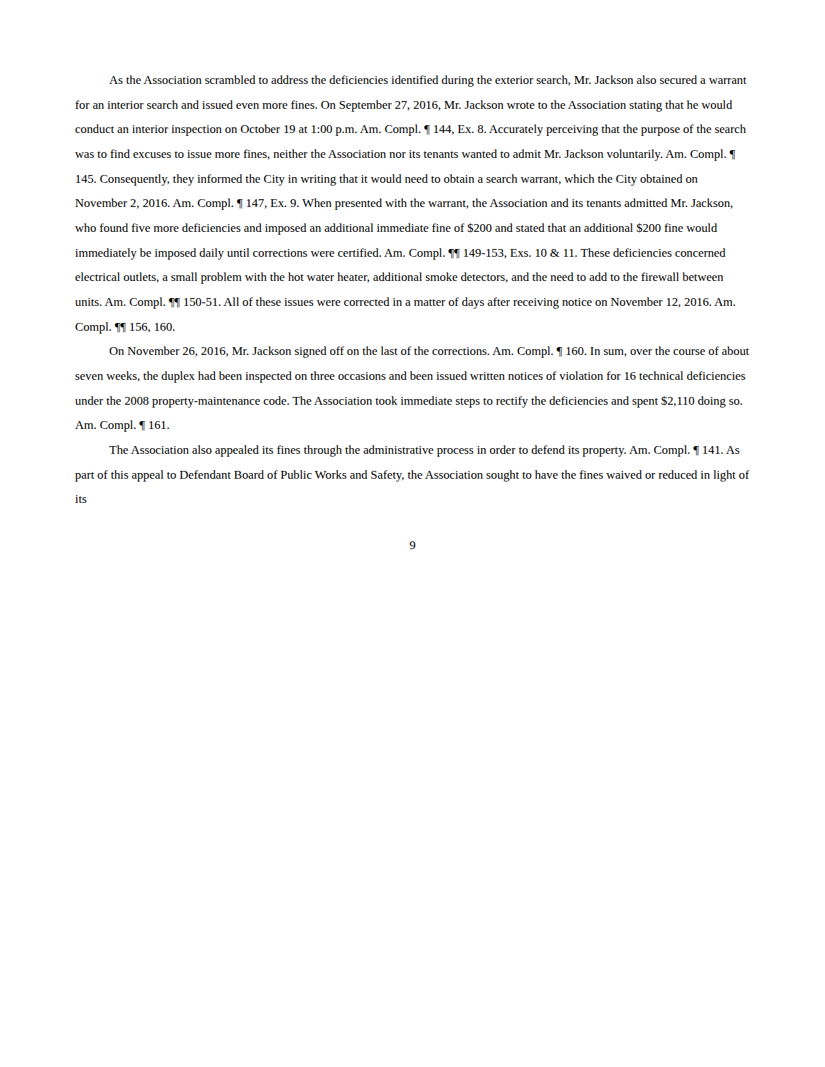As the Association scrambled to address the deficiencies identified during the exterior search, Mr. Jackson also secured a warrant for an interior search and issued even more fines. On September 27, 2016, Mr. Jackson wrote to the Association stating that he would conduct an interior inspection on October 19 at 1:00 p.m. Am. Compl. ¶ 144, Ex. 8. Accurately perceiving that the purpose of the search was to find excuses to issue more fines, neither the Association nor its tenants wanted to admit Mr. Jackson voluntarily. Am. Compl. ¶ 145. Consequently, they informed the City in writing that it would need to obtain a search warrant, which the City obtained on November 2, 2016. Am. Compl. ¶ 147, Ex. 9. When presented with the warrant, the Association and its tenants admitted Mr. Jackson, who found five more deficiencies and imposed an additional immediate fine of $200 and stated that an additional $200 fine would immediately be imposed daily until corrections were certified. Am. Compl. ¶¶ 149-153, Exs. 10 & 11. These deficiencies concerned electrical outlets, a small problem with the hot water heater, additional smoke detectors, and the need to add to the firewall between units. Am. Compl. ¶¶ 150-51. All of these issues were corrected in a matter of days after receiving notice on November 12, 2016. Am. Compl. ¶¶ 156, 160.
On November 26, 2016, Mr. Jackson signed off on the last of the corrections. Am. Compl. ¶ 160. In sum, over the course of about seven weeks, the duplex had been inspected on three occasions and been issued written notices of violation for 16 technical deficiencies under the 2008 property-maintenance code. The Association took immediate steps to rectify the deficiencies and spent $2,110 doing so. Am. Compl. ¶ 161.
The Association also appealed its fines through the administrative process in order to defend its property. Am. Compl. ¶ 141. As part of this appeal to Defendant Board of Public Works and Safety, the Association sought to have the fines waived or reduced in light of its
9